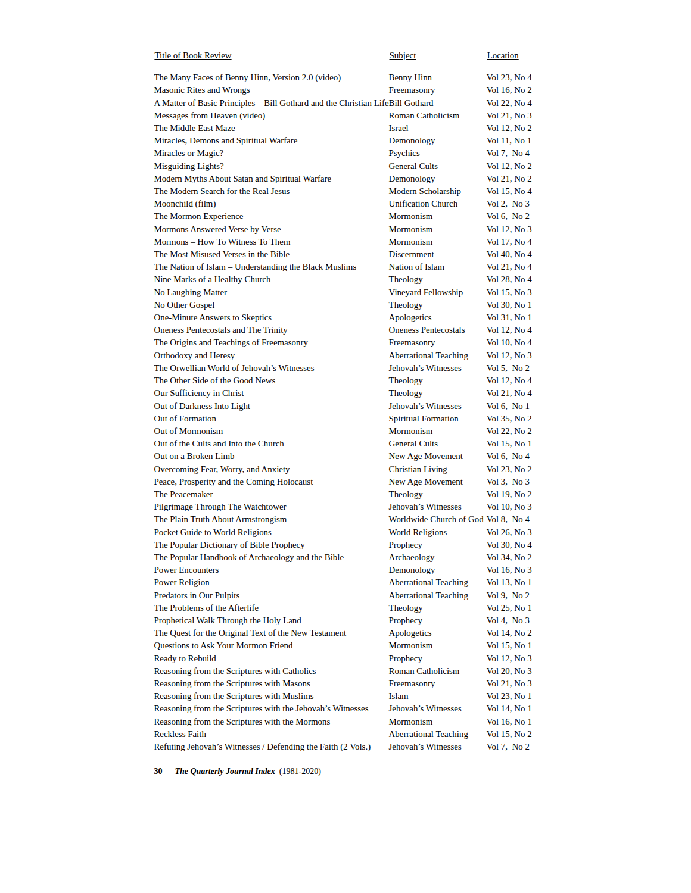| Title of Book Review | Subject | Location |
| --- | --- | --- |
| The Many Faces of Benny Hinn, Version 2.0 (video) | Benny Hinn | Vol 23, No 4 |
| Masonic Rites and Wrongs | Freemasonry | Vol 16, No 2 |
| A Matter of Basic Principles – Bill Gothard and the Christian Life | Bill Gothard | Vol 22, No 4 |
| Messages from Heaven (video) | Roman Catholicism | Vol 21, No 3 |
| The Middle East Maze | Israel | Vol 12, No 2 |
| Miracles, Demons and Spiritual Warfare | Demonology | Vol 11, No 1 |
| Miracles or Magic? | Psychics | Vol 7, No 4 |
| Misguiding Lights? | General Cults | Vol 12, No 2 |
| Modern Myths About Satan and Spiritual Warfare | Demonology | Vol 21, No 2 |
| The Modern Search for the Real Jesus | Modern Scholarship | Vol 15, No 4 |
| Moonchild (film) | Unification Church | Vol 2, No 3 |
| The Mormon Experience | Mormonism | Vol 6, No 2 |
| Mormons Answered Verse by Verse | Mormonism | Vol 12, No 3 |
| Mormons – How To Witness To Them | Mormonism | Vol 17, No 4 |
| The Most Misused Verses in the Bible | Discernment | Vol 40, No 4 |
| The Nation of Islam – Understanding the Black Muslims | Nation of Islam | Vol 21, No 4 |
| Nine Marks of a Healthy Church | Theology | Vol 28, No 4 |
| No Laughing Matter | Vineyard Fellowship | Vol 15, No 3 |
| No Other Gospel | Theology | Vol 30, No 1 |
| One-Minute Answers to Skeptics | Apologetics | Vol 31, No 1 |
| Oneness Pentecostals and The Trinity | Oneness Pentecostals | Vol 12, No 4 |
| The Origins and Teachings of Freemasonry | Freemasonry | Vol 10, No 4 |
| Orthodoxy and Heresy | Aberrational Teaching | Vol 12, No 3 |
| The Orwellian World of Jehovah’s Witnesses | Jehovah’s Witnesses | Vol 5, No 2 |
| The Other Side of the Good News | Theology | Vol 12, No 4 |
| Our Sufficiency in Christ | Theology | Vol 21, No 4 |
| Out of Darkness Into Light | Jehovah’s Witnesses | Vol 6, No 1 |
| Out of Formation | Spiritual Formation | Vol 35, No 2 |
| Out of Mormonism | Mormonism | Vol 22, No 2 |
| Out of the Cults and Into the Church | General Cults | Vol 15, No 1 |
| Out on a Broken Limb | New Age Movement | Vol 6, No 4 |
| Overcoming Fear, Worry, and Anxiety | Christian Living | Vol 23, No 2 |
| Peace, Prosperity and the Coming Holocaust | New Age Movement | Vol 3, No 3 |
| The Peacemaker | Theology | Vol 19, No 2 |
| Pilgrimage Through The Watchtower | Jehovah’s Witnesses | Vol 10, No 3 |
| The Plain Truth About Armstrongism | Worldwide Church of God | Vol 8, No 4 |
| Pocket Guide to World Religions | World Religions | Vol 26, No 3 |
| The Popular Dictionary of Bible Prophecy | Prophecy | Vol 30, No 4 |
| The Popular Handbook of Archaeology and the Bible | Archaeology | Vol 34, No 2 |
| Power Encounters | Demonology | Vol 16, No 3 |
| Power Religion | Aberrational Teaching | Vol 13, No 1 |
| Predators in Our Pulpits | Aberrational Teaching | Vol 9, No 2 |
| The Problems of the Afterlife | Theology | Vol 25, No 1 |
| Prophetical Walk Through the Holy Land | Prophecy | Vol 4, No 3 |
| The Quest for the Original Text of the New Testament | Apologetics | Vol 14, No 2 |
| Questions to Ask Your Mormon Friend | Mormonism | Vol 15, No 1 |
| Ready to Rebuild | Prophecy | Vol 12, No 3 |
| Reasoning from the Scriptures with Catholics | Roman Catholicism | Vol 20, No 3 |
| Reasoning from the Scriptures with Masons | Freemasonry | Vol 21, No 3 |
| Reasoning from the Scriptures with Muslims | Islam | Vol 23, No 1 |
| Reasoning from the Scriptures with the Jehovah’s Witnesses | Jehovah’s Witnesses | Vol 14, No 1 |
| Reasoning from the Scriptures with the Mormons | Mormonism | Vol 16, No 1 |
| Reckless Faith | Aberrational Teaching | Vol 15, No 2 |
| Refuting Jehovah’s Witnesses / Defending the Faith (2 Vols.) | Jehovah’s Witnesses | Vol 7, No 2 |
30 — The Quarterly Journal Index (1981-2020)